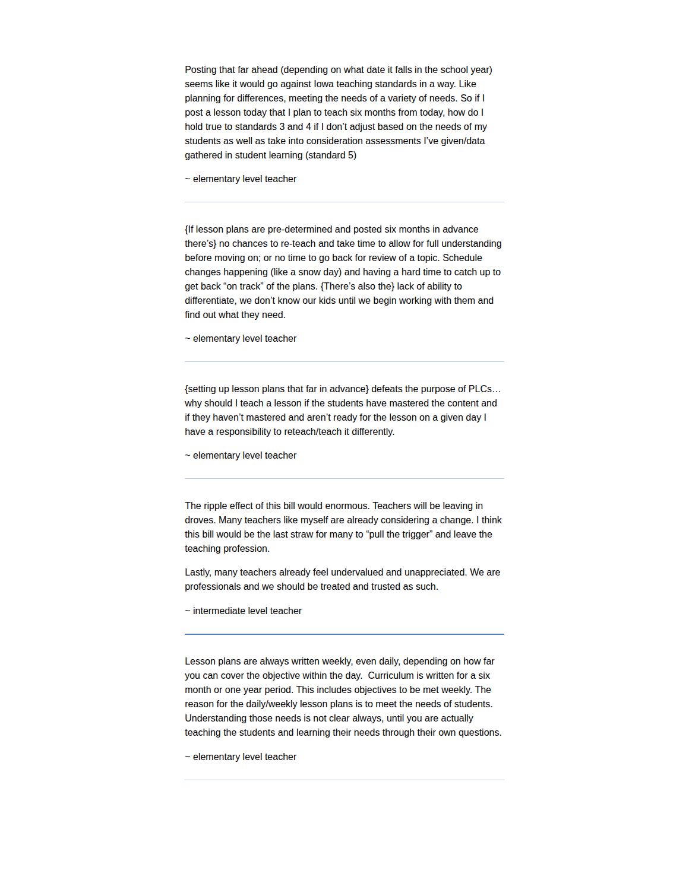Posting that far ahead (depending on what date it falls in the school year) seems like it would go against Iowa teaching standards in a way. Like planning for differences, meeting the needs of a variety of needs. So if I post a lesson today that I plan to teach six months from today, how do I hold true to standards 3 and 4 if I don’t adjust based on the needs of my students as well as take into consideration assessments I’ve given/data gathered in student learning (standard 5)
~ elementary level teacher
{If lesson plans are pre-determined and posted six months in advance there’s} no chances to re-teach and take time to allow for full understanding before moving on; or no time to go back for review of a topic. Schedule changes happening (like a snow day) and having a hard time to catch up to get back “on track” of the plans. {There’s also the} lack of ability to differentiate, we don’t know our kids until we begin working with them and find out what they need.
~ elementary level teacher
{setting up lesson plans that far in advance} defeats the purpose of PLCs…why should I teach a lesson if the students have mastered the content and if they haven’t mastered and aren’t ready for the lesson on a given day I have a responsibility to reteach/teach it differently.
~ elementary level teacher
The ripple effect of this bill would enormous. Teachers will be leaving in droves. Many teachers like myself are already considering a change. I think this bill would be the last straw for many to “pull the trigger” and leave the teaching profession.
Lastly, many teachers already feel undervalued and unappreciated. We are professionals and we should be treated and trusted as such.
~ intermediate level teacher
Lesson plans are always written weekly, even daily, depending on how far you can cover the objective within the day. Curriculum is written for a six month or one year period. This includes objectives to be met weekly. The reason for the daily/weekly lesson plans is to meet the needs of students. Understanding those needs is not clear always, until you are actually teaching the students and learning their needs through their own questions.
~ elementary level teacher